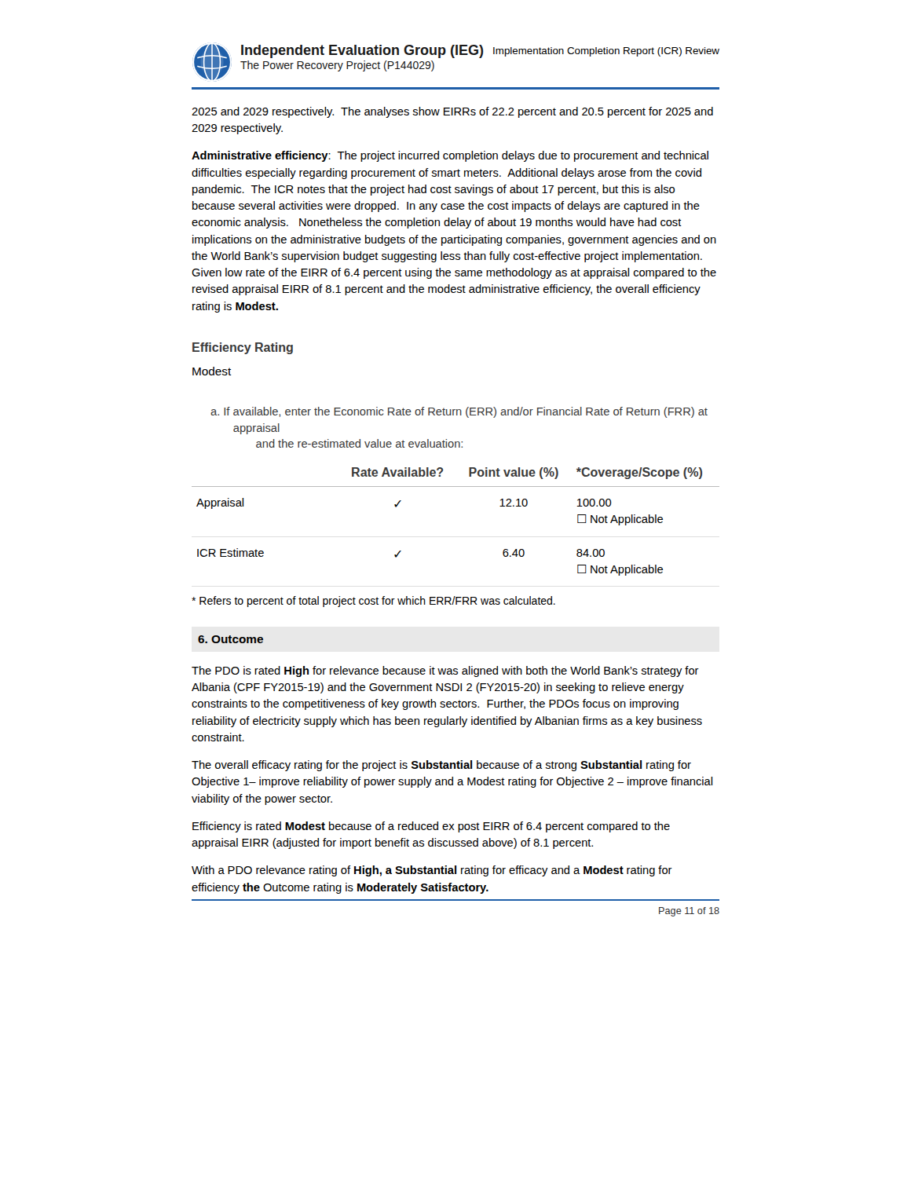Independent Evaluation Group (IEG)
The Power Recovery Project (P144029)
Implementation Completion Report (ICR) Review
2025 and 2029 respectively. The analyses show EIRRs of 22.2 percent and 20.5 percent for 2025 and 2029 respectively.
Administrative efficiency: The project incurred completion delays due to procurement and technical difficulties especially regarding procurement of smart meters. Additional delays arose from the covid pandemic. The ICR notes that the project had cost savings of about 17 percent, but this is also because several activities were dropped. In any case the cost impacts of delays are captured in the economic analysis. Nonetheless the completion delay of about 19 months would have had cost implications on the administrative budgets of the participating companies, government agencies and on the World Bank’s supervision budget suggesting less than fully cost-effective project implementation. Given low rate of the EIRR of 6.4 percent using the same methodology as at appraisal compared to the revised appraisal EIRR of 8.1 percent and the modest administrative efficiency, the overall efficiency rating is Modest.
Efficiency Rating
Modest
a. If available, enter the Economic Rate of Return (ERR) and/or Financial Rate of Return (FRR) at appraisal and the re-estimated value at evaluation:
| | Rate Available? | Point value (%) | *Coverage/Scope (%) |
| --- | --- | --- | --- |
| Appraisal | ✓ | 12.10 | 100.00 ☐ Not Applicable |
| ICR Estimate | ✓ | 6.40 | 84.00 ☐ Not Applicable |
* Refers to percent of total project cost for which ERR/FRR was calculated.
6. Outcome
The PDO is rated High for relevance because it was aligned with both the World Bank’s strategy for Albania (CPF FY2015-19) and the Government NSDI 2 (FY2015-20) in seeking to relieve energy constraints to the competitiveness of key growth sectors. Further, the PDOs focus on improving reliability of electricity supply which has been regularly identified by Albanian firms as a key business constraint.
The overall efficacy rating for the project is Substantial because of a strong Substantial rating for Objective 1– improve reliability of power supply and a Modest rating for Objective 2 – improve financial viability of the power sector.
Efficiency is rated Modest because of a reduced ex post EIRR of 6.4 percent compared to the appraisal EIRR (adjusted for import benefit as discussed above) of 8.1 percent.
With a PDO relevance rating of High, a Substantial rating for efficacy and a Modest rating for efficiency the Outcome rating is Moderately Satisfactory.
Page 11 of 18